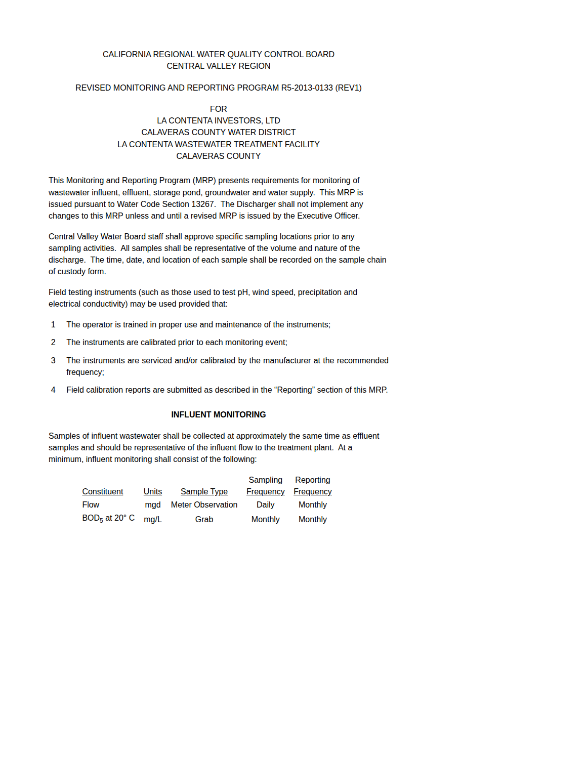CALIFORNIA REGIONAL WATER QUALITY CONTROL BOARD
CENTRAL VALLEY REGION
REVISED MONITORING AND REPORTING PROGRAM R5-2013-0133 (REV1)
FOR
LA CONTENTA INVESTORS, LTD
CALAVERAS COUNTY WATER DISTRICT
LA CONTENTA WASTEWATER TREATMENT FACILITY
CALAVERAS COUNTY
This Monitoring and Reporting Program (MRP) presents requirements for monitoring of wastewater influent, effluent, storage pond, groundwater and water supply. This MRP is issued pursuant to Water Code Section 13267. The Discharger shall not implement any changes to this MRP unless and until a revised MRP is issued by the Executive Officer.
Central Valley Water Board staff shall approve specific sampling locations prior to any sampling activities. All samples shall be representative of the volume and nature of the discharge. The time, date, and location of each sample shall be recorded on the sample chain of custody form.
Field testing instruments (such as those used to test pH, wind speed, precipitation and electrical conductivity) may be used provided that:
The operator is trained in proper use and maintenance of the instruments;
The instruments are calibrated prior to each monitoring event;
The instruments are serviced and/or calibrated by the manufacturer at the recommended frequency;
Field calibration reports are submitted as described in the “Reporting” section of this MRP.
INFLUENT MONITORING
Samples of influent wastewater shall be collected at approximately the same time as effluent samples and should be representative of the influent flow to the treatment plant. At a minimum, influent monitoring shall consist of the following:
| | | | Sampling | Reporting |
| --- | --- | --- | --- | --- |
| Constituent | Units | Sample Type | Frequency | Frequency |
| Flow | mgd | Meter Observation | Daily | Monthly |
| BOD 5 at 20° C | mg/L | Grab | Monthly | Monthly |